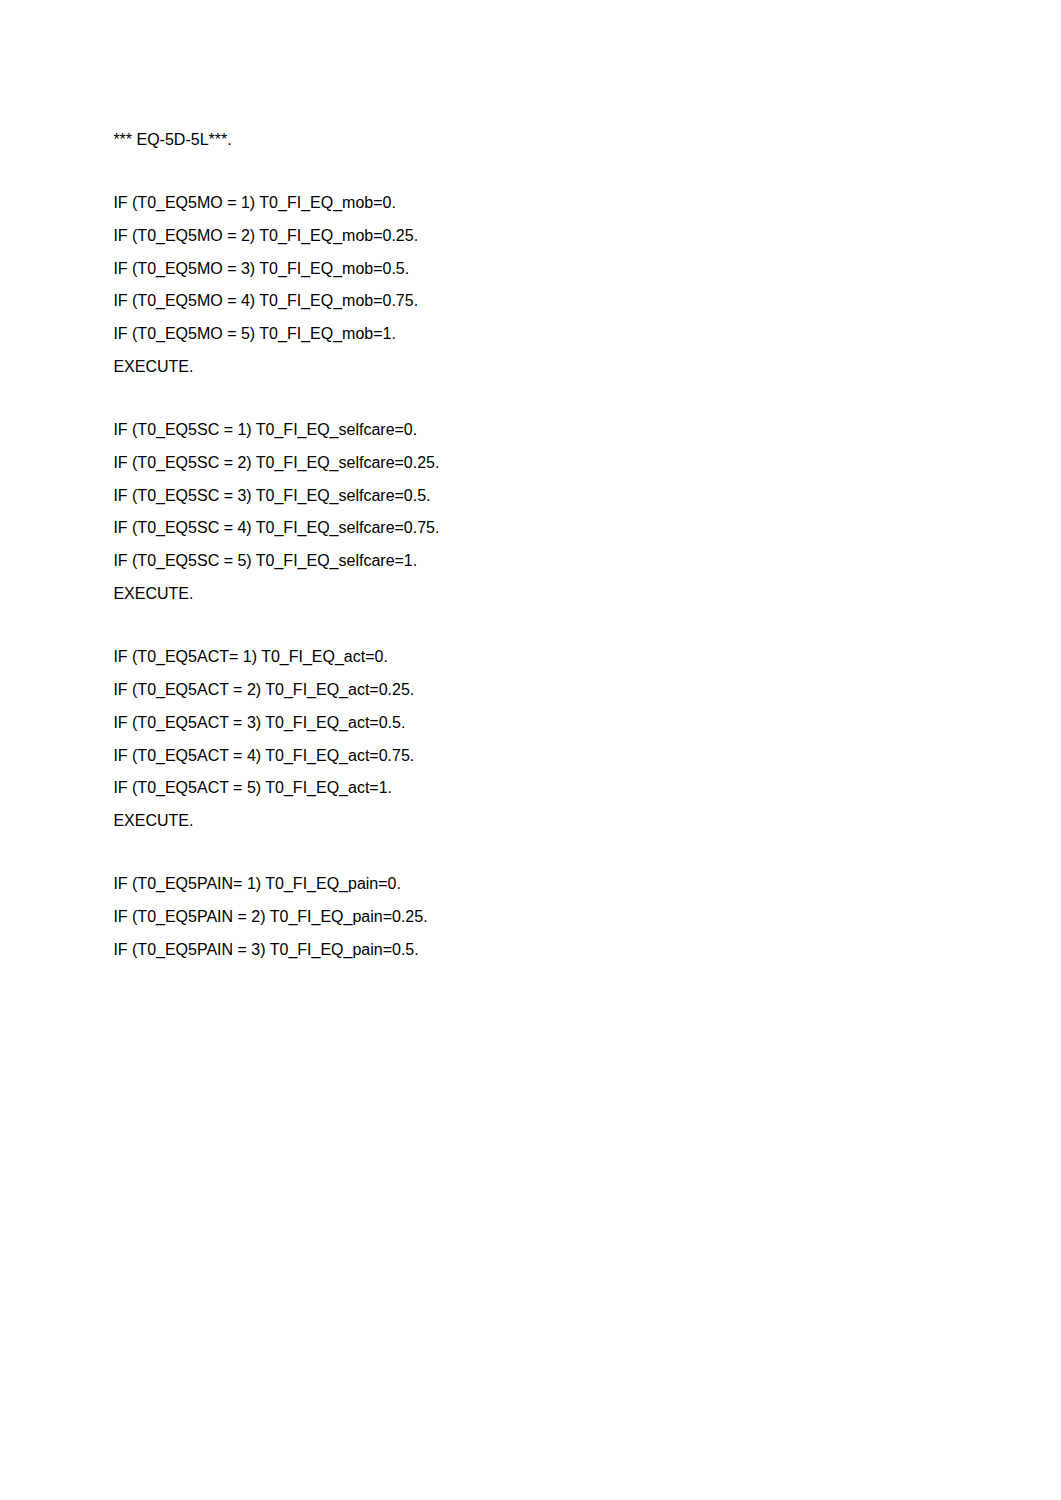*** EQ-5D-5L***.
IF (T0_EQ5MO = 1) T0_FI_EQ_mob=0.
IF (T0_EQ5MO = 2) T0_FI_EQ_mob=0.25.
IF (T0_EQ5MO = 3) T0_FI_EQ_mob=0.5.
IF (T0_EQ5MO = 4) T0_FI_EQ_mob=0.75.
IF (T0_EQ5MO = 5) T0_FI_EQ_mob=1.
EXECUTE.
IF (T0_EQ5SC = 1) T0_FI_EQ_selfcare=0.
IF (T0_EQ5SC = 2) T0_FI_EQ_selfcare=0.25.
IF (T0_EQ5SC = 3) T0_FI_EQ_selfcare=0.5.
IF (T0_EQ5SC = 4) T0_FI_EQ_selfcare=0.75.
IF (T0_EQ5SC = 5) T0_FI_EQ_selfcare=1.
EXECUTE.
IF (T0_EQ5ACT= 1) T0_FI_EQ_act=0.
IF (T0_EQ5ACT = 2) T0_FI_EQ_act=0.25.
IF (T0_EQ5ACT = 3) T0_FI_EQ_act=0.5.
IF (T0_EQ5ACT = 4) T0_FI_EQ_act=0.75.
IF (T0_EQ5ACT = 5) T0_FI_EQ_act=1.
EXECUTE.
IF (T0_EQ5PAIN= 1) T0_FI_EQ_pain=0.
IF (T0_EQ5PAIN = 2) T0_FI_EQ_pain=0.25.
IF (T0_EQ5PAIN = 3) T0_FI_EQ_pain=0.5.